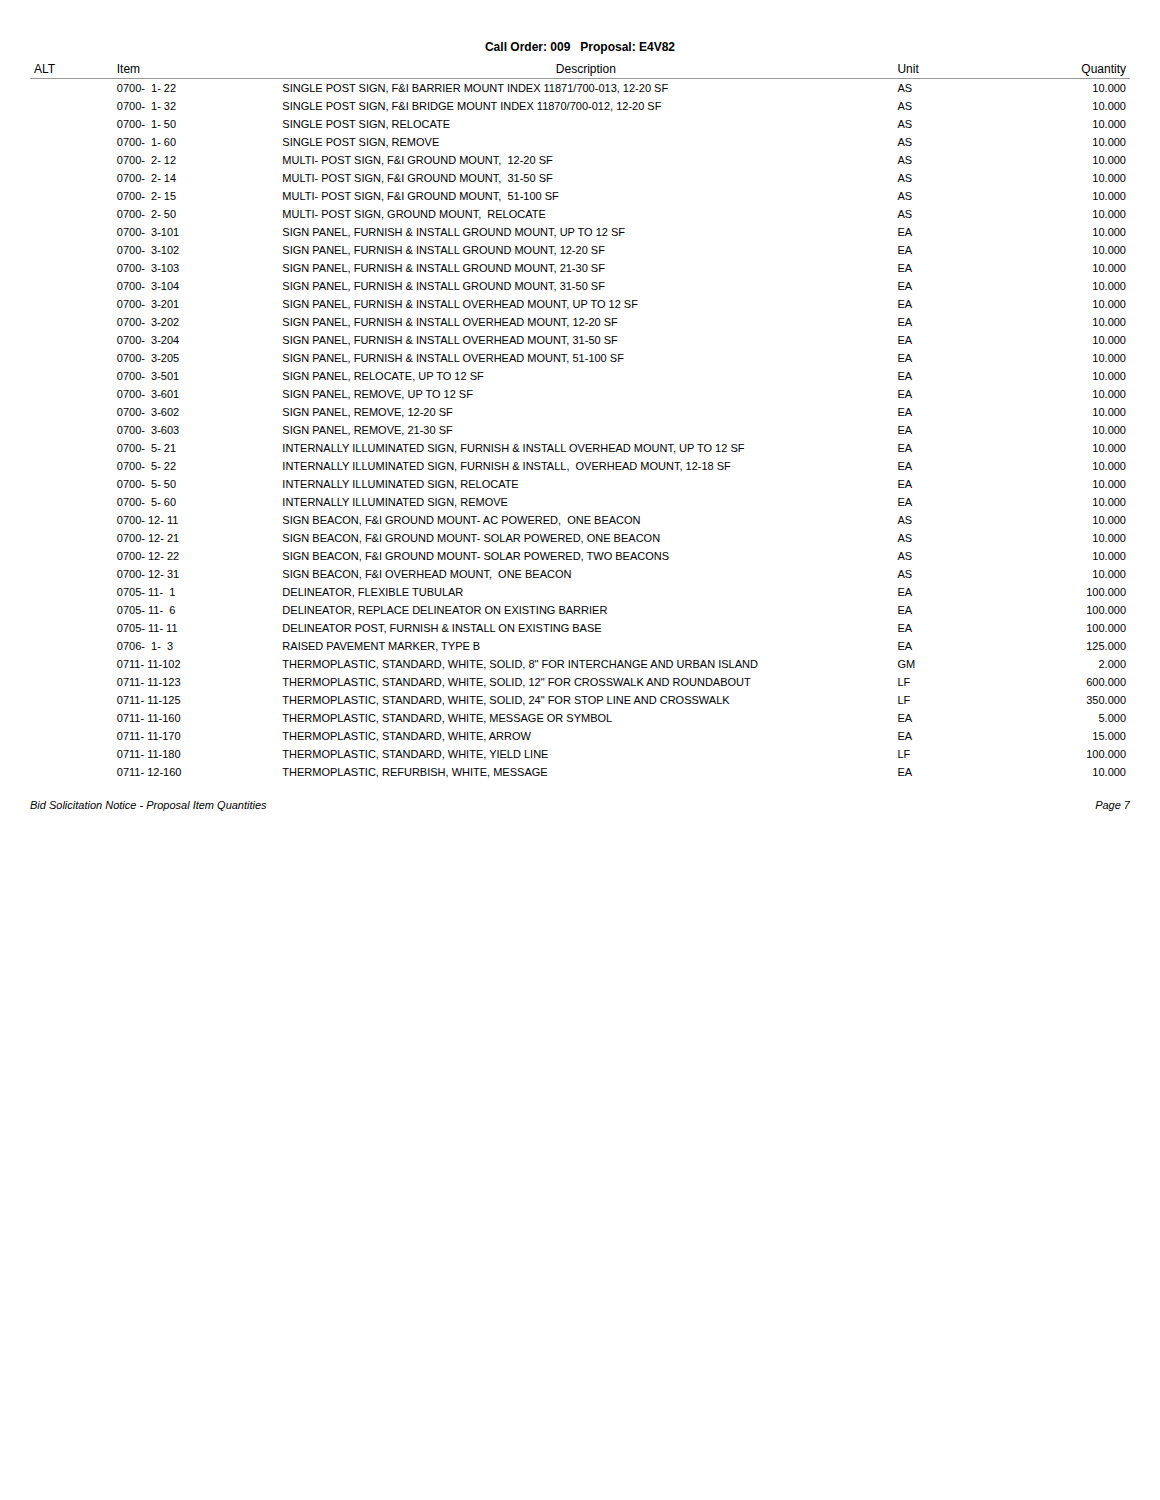Call Order: 009 Proposal: E4V82
| ALT | Item | Description | Unit | Quantity |
| --- | --- | --- | --- | --- |
| | 0700- 1- 22 | SINGLE POST SIGN, F&I BARRIER MOUNT INDEX 11871/700-013, 12-20 SF | AS | 10.000 |
| | 0700- 1- 32 | SINGLE POST SIGN, F&I BRIDGE MOUNT INDEX 11870/700-012, 12-20 SF | AS | 10.000 |
| | 0700- 1- 50 | SINGLE POST SIGN, RELOCATE | AS | 10.000 |
| | 0700- 1- 60 | SINGLE POST SIGN, REMOVE | AS | 10.000 |
| | 0700- 2- 12 | MULTI- POST SIGN, F&I GROUND MOUNT, 12-20 SF | AS | 10.000 |
| | 0700- 2- 14 | MULTI- POST SIGN, F&I GROUND MOUNT, 31-50 SF | AS | 10.000 |
| | 0700- 2- 15 | MULTI- POST SIGN, F&I GROUND MOUNT, 51-100 SF | AS | 10.000 |
| | 0700- 2- 50 | MULTI- POST SIGN, GROUND MOUNT, RELOCATE | AS | 10.000 |
| | 0700- 3-101 | SIGN PANEL, FURNISH & INSTALL GROUND MOUNT, UP TO 12 SF | EA | 10.000 |
| | 0700- 3-102 | SIGN PANEL, FURNISH & INSTALL GROUND MOUNT, 12-20 SF | EA | 10.000 |
| | 0700- 3-103 | SIGN PANEL, FURNISH & INSTALL GROUND MOUNT, 21-30 SF | EA | 10.000 |
| | 0700- 3-104 | SIGN PANEL, FURNISH & INSTALL GROUND MOUNT, 31-50 SF | EA | 10.000 |
| | 0700- 3-201 | SIGN PANEL, FURNISH & INSTALL OVERHEAD MOUNT, UP TO 12 SF | EA | 10.000 |
| | 0700- 3-202 | SIGN PANEL, FURNISH & INSTALL OVERHEAD MOUNT, 12-20 SF | EA | 10.000 |
| | 0700- 3-204 | SIGN PANEL, FURNISH & INSTALL OVERHEAD MOUNT, 31-50 SF | EA | 10.000 |
| | 0700- 3-205 | SIGN PANEL, FURNISH & INSTALL OVERHEAD MOUNT, 51-100 SF | EA | 10.000 |
| | 0700- 3-501 | SIGN PANEL, RELOCATE, UP TO 12 SF | EA | 10.000 |
| | 0700- 3-601 | SIGN PANEL, REMOVE, UP TO 12 SF | EA | 10.000 |
| | 0700- 3-602 | SIGN PANEL, REMOVE, 12-20 SF | EA | 10.000 |
| | 0700- 3-603 | SIGN PANEL, REMOVE, 21-30 SF | EA | 10.000 |
| | 0700- 5- 21 | INTERNALLY ILLUMINATED SIGN, FURNISH & INSTALL OVERHEAD MOUNT, UP TO 12 SF | EA | 10.000 |
| | 0700- 5- 22 | INTERNALLY ILLUMINATED SIGN, FURNISH & INSTALL, OVERHEAD MOUNT, 12-18 SF | EA | 10.000 |
| | 0700- 5- 50 | INTERNALLY ILLUMINATED SIGN, RELOCATE | EA | 10.000 |
| | 0700- 5- 60 | INTERNALLY ILLUMINATED SIGN, REMOVE | EA | 10.000 |
| | 0700- 12- 11 | SIGN BEACON, F&I GROUND MOUNT- AC POWERED, ONE BEACON | AS | 10.000 |
| | 0700- 12- 21 | SIGN BEACON, F&I GROUND MOUNT- SOLAR POWERED, ONE BEACON | AS | 10.000 |
| | 0700- 12- 22 | SIGN BEACON, F&I GROUND MOUNT- SOLAR POWERED, TWO BEACONS | AS | 10.000 |
| | 0700- 12- 31 | SIGN BEACON, F&I OVERHEAD MOUNT, ONE BEACON | AS | 10.000 |
| | 0705- 11- 1 | DELINEATOR, FLEXIBLE TUBULAR | EA | 100.000 |
| | 0705- 11- 6 | DELINEATOR, REPLACE DELINEATOR ON EXISTING BARRIER | EA | 100.000 |
| | 0705- 11- 11 | DELINEATOR POST, FURNISH & INSTALL ON EXISTING BASE | EA | 100.000 |
| | 0706- 1- 3 | RAISED PAVEMENT MARKER, TYPE B | EA | 125.000 |
| | 0711- 11-102 | THERMOPLASTIC, STANDARD, WHITE, SOLID, 8" FOR INTERCHANGE AND URBAN ISLAND | GM | 2.000 |
| | 0711- 11-123 | THERMOPLASTIC, STANDARD, WHITE, SOLID, 12" FOR CROSSWALK AND ROUNDABOUT | LF | 600.000 |
| | 0711- 11-125 | THERMOPLASTIC, STANDARD, WHITE, SOLID, 24" FOR STOP LINE AND CROSSWALK | LF | 350.000 |
| | 0711- 11-160 | THERMOPLASTIC, STANDARD, WHITE, MESSAGE OR SYMBOL | EA | 5.000 |
| | 0711- 11-170 | THERMOPLASTIC, STANDARD, WHITE, ARROW | EA | 15.000 |
| | 0711- 11-180 | THERMOPLASTIC, STANDARD, WHITE, YIELD LINE | LF | 100.000 |
| | 0711- 12-160 | THERMOPLASTIC, REFURBISH, WHITE, MESSAGE | EA | 10.000 |
Bid Solicitation Notice - Proposal Item Quantities Page 7